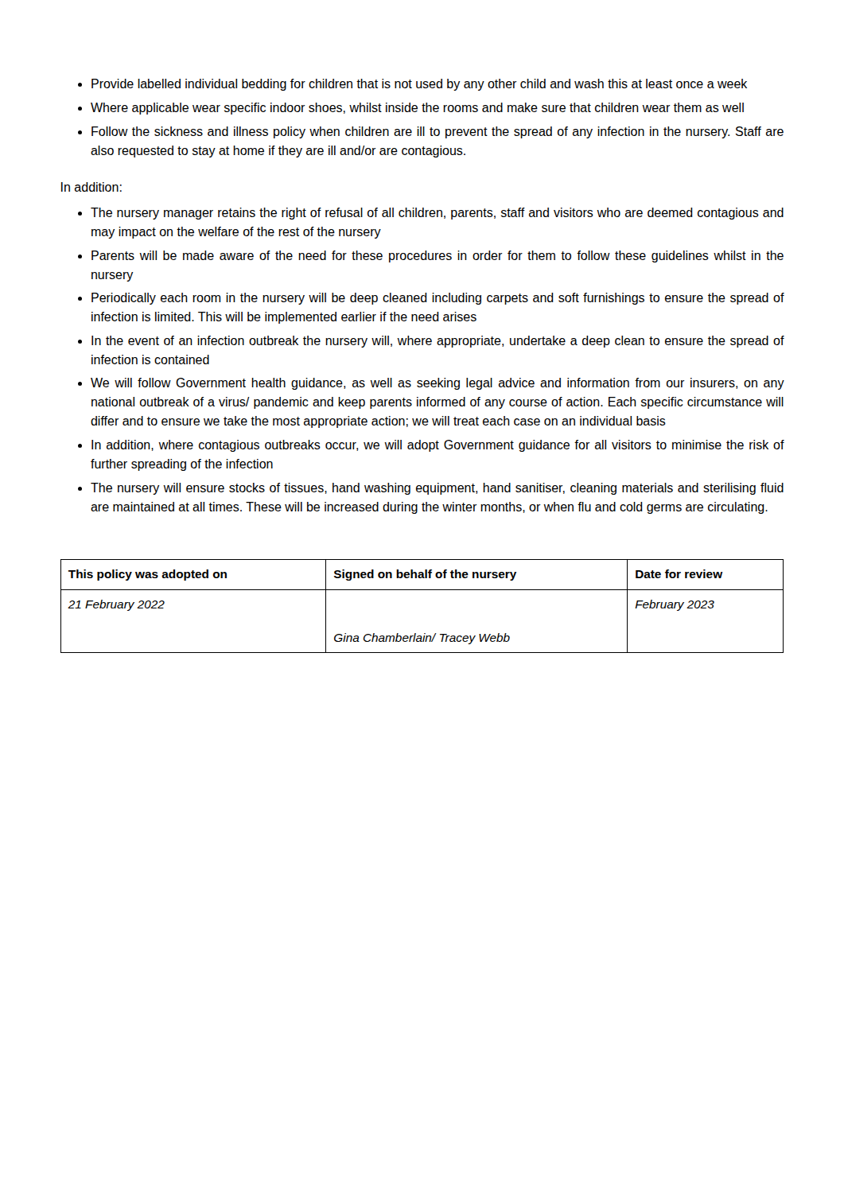Provide labelled individual bedding for children that is not used by any other child and wash this at least once a week
Where applicable wear specific indoor shoes, whilst inside the rooms and make sure that children wear them as well
Follow the sickness and illness policy when children are ill to prevent the spread of any infection in the nursery. Staff are also requested to stay at home if they are ill and/or are contagious.
In addition:
The nursery manager retains the right of refusal of all children, parents, staff and visitors who are deemed contagious and may impact on the welfare of the rest of the nursery
Parents will be made aware of the need for these procedures in order for them to follow these guidelines whilst in the nursery
Periodically each room in the nursery will be deep cleaned including carpets and soft furnishings to ensure the spread of infection is limited. This will be implemented earlier if the need arises
In the event of an infection outbreak the nursery will, where appropriate, undertake a deep clean to ensure the spread of infection is contained
We will follow Government health guidance, as well as seeking legal advice and information from our insurers, on any national outbreak of a virus/ pandemic and keep parents informed of any course of action. Each specific circumstance will differ and to ensure we take the most appropriate action; we will treat each case on an individual basis
In addition, where contagious outbreaks occur, we will adopt Government guidance for all visitors to minimise the risk of further spreading of the infection
The nursery will ensure stocks of tissues, hand washing equipment, hand sanitiser, cleaning materials and sterilising fluid are maintained at all times. These will be increased during the winter months, or when flu and cold germs are circulating.
| This policy was adopted on | Signed on behalf of the nursery | Date for review |
| --- | --- | --- |
| 21 February 2022 | Gina Chamberlain/ Tracey Webb | February 2023 |